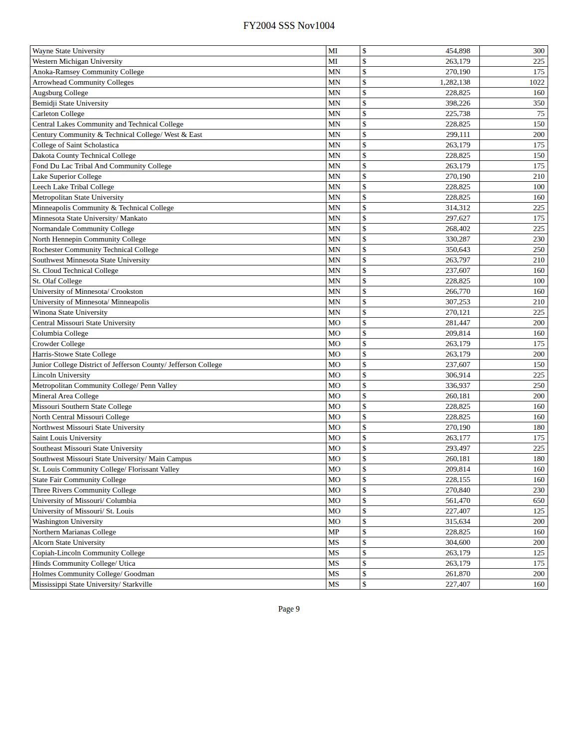FY2004 SSS Nov1004
| Wayne State University | MI | $ | 454,898 | 300 |
| Western Michigan University | MI | $ | 263,179 | 225 |
| Anoka-Ramsey Community College | MN | $ | 270,190 | 175 |
| Arrowhead Community Colleges | MN | $ | 1,282,138 | 1022 |
| Augsburg College | MN | $ | 228,825 | 160 |
| Bemidji State University | MN | $ | 398,226 | 350 |
| Carleton College | MN | $ | 225,738 | 75 |
| Central Lakes Community and Technical College | MN | $ | 228,825 | 150 |
| Century Community & Technical College/ West & East | MN | $ | 299,111 | 200 |
| College of Saint Scholastica | MN | $ | 263,179 | 175 |
| Dakota County Technical College | MN | $ | 228,825 | 150 |
| Fond Du Lac Tribal And Community College | MN | $ | 263,179 | 175 |
| Lake Superior College | MN | $ | 270,190 | 210 |
| Leech Lake Tribal College | MN | $ | 228,825 | 100 |
| Metropolitan State University | MN | $ | 228,825 | 160 |
| Minneapolis Community & Technical College | MN | $ | 314,312 | 225 |
| Minnesota State University/ Mankato | MN | $ | 297,627 | 175 |
| Normandale Community College | MN | $ | 268,402 | 225 |
| North Hennepin Community College | MN | $ | 330,287 | 230 |
| Rochester Community Technical College | MN | $ | 350,643 | 250 |
| Southwest Minnesota State University | MN | $ | 263,797 | 210 |
| St. Cloud Technical College | MN | $ | 237,607 | 160 |
| St. Olaf College | MN | $ | 228,825 | 100 |
| University of Minnesota/ Crookston | MN | $ | 266,770 | 160 |
| University of Minnesota/ Minneapolis | MN | $ | 307,253 | 210 |
| Winona State University | MN | $ | 270,121 | 225 |
| Central Missouri State University | MO | $ | 281,447 | 200 |
| Columbia College | MO | $ | 209,814 | 160 |
| Crowder College | MO | $ | 263,179 | 175 |
| Harris-Stowe State College | MO | $ | 263,179 | 200 |
| Junior College District of Jefferson County/ Jefferson College | MO | $ | 237,607 | 150 |
| Lincoln University | MO | $ | 306,914 | 225 |
| Metropolitan Community College/ Penn Valley | MO | $ | 336,937 | 250 |
| Mineral Area College | MO | $ | 260,181 | 200 |
| Missouri Southern State College | MO | $ | 228,825 | 160 |
| North Central Missouri College | MO | $ | 228,825 | 160 |
| Northwest Missouri State University | MO | $ | 270,190 | 180 |
| Saint Louis University | MO | $ | 263,177 | 175 |
| Southeast Missouri State University | MO | $ | 293,497 | 225 |
| Southwest Missouri State University/ Main Campus | MO | $ | 260,181 | 180 |
| St. Louis Community College/ Florissant Valley | MO | $ | 209,814 | 160 |
| State Fair Community College | MO | $ | 228,155 | 160 |
| Three Rivers Community College | MO | $ | 270,840 | 230 |
| University of Missouri/ Columbia | MO | $ | 561,470 | 650 |
| University of Missouri/ St. Louis | MO | $ | 227,407 | 125 |
| Washington University | MO | $ | 315,634 | 200 |
| Northern Marianas College | MP | $ | 228,825 | 160 |
| Alcorn State University | MS | $ | 304,600 | 200 |
| Copiah-Lincoln Community College | MS | $ | 263,179 | 125 |
| Hinds Community College/ Utica | MS | $ | 263,179 | 175 |
| Holmes Community College/ Goodman | MS | $ | 261,870 | 200 |
| Mississippi State University/ Starkville | MS | $ | 227,407 | 160 |
Page 9